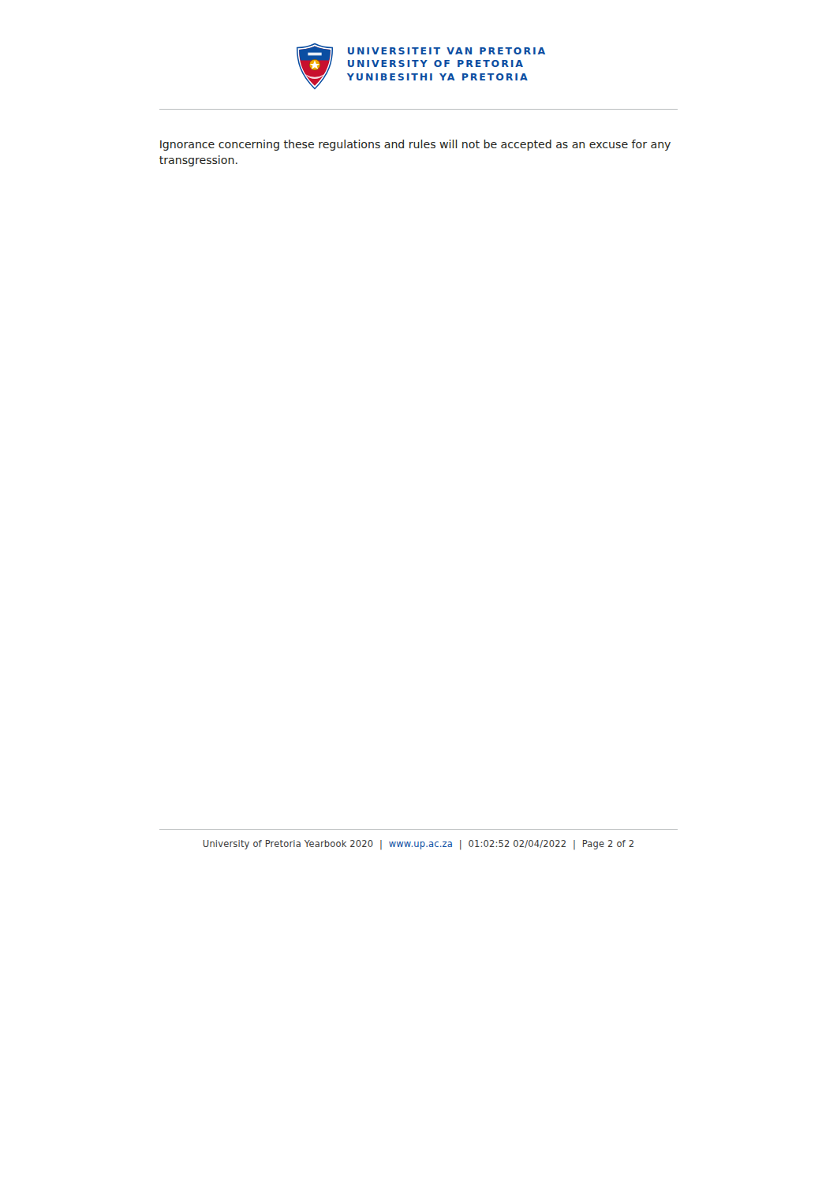UNIVERSITEIT VAN PRETORIA
UNIVERSITY OF PRETORIA
YUNIBESITHI YA PRETORIA
Ignorance concerning these regulations and rules will not be accepted as an excuse for any transgression.
University of Pretoria Yearbook 2020 | www.up.ac.za | 01:02:52 02/04/2022 | Page 2 of 2